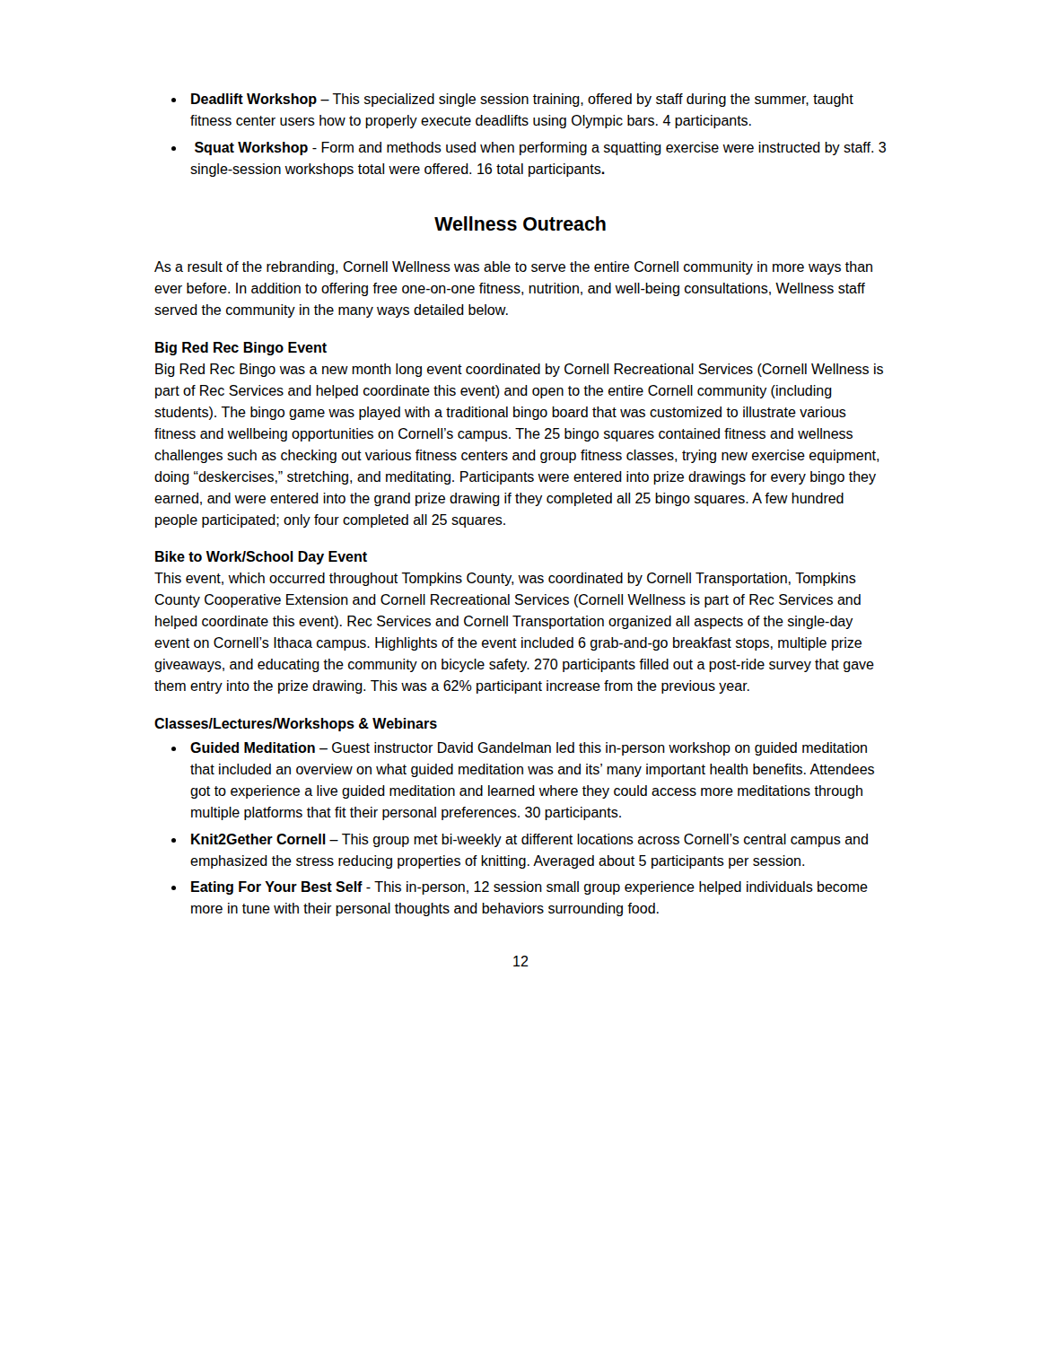Deadlift Workshop – This specialized single session training, offered by staff during the summer, taught fitness center users how to properly execute deadlifts using Olympic bars. 4 participants.
Squat Workshop - Form and methods used when performing a squatting exercise were instructed by staff. 3 single-session workshops total were offered. 16 total participants.
Wellness Outreach
As a result of the rebranding, Cornell Wellness was able to serve the entire Cornell community in more ways than ever before. In addition to offering free one-on-one fitness, nutrition, and well-being consultations, Wellness staff served the community in the many ways detailed below.
Big Red Rec Bingo Event
Big Red Rec Bingo was a new month long event coordinated by Cornell Recreational Services (Cornell Wellness is part of Rec Services and helped coordinate this event) and open to the entire Cornell community (including students). The bingo game was played with a traditional bingo board that was customized to illustrate various fitness and wellbeing opportunities on Cornell’s campus. The 25 bingo squares contained fitness and wellness challenges such as checking out various fitness centers and group fitness classes, trying new exercise equipment, doing “deskercises,” stretching, and meditating. Participants were entered into prize drawings for every bingo they earned, and were entered into the grand prize drawing if they completed all 25 bingo squares. A few hundred people participated; only four completed all 25 squares.
Bike to Work/School Day Event
This event, which occurred throughout Tompkins County, was coordinated by Cornell Transportation, Tompkins County Cooperative Extension and Cornell Recreational Services (Cornell Wellness is part of Rec Services and helped coordinate this event). Rec Services and Cornell Transportation organized all aspects of the single-day event on Cornell’s Ithaca campus. Highlights of the event included 6 grab-and-go breakfast stops, multiple prize giveaways, and educating the community on bicycle safety. 270 participants filled out a post-ride survey that gave them entry into the prize drawing. This was a 62% participant increase from the previous year.
Classes/Lectures/Workshops & Webinars
Guided Meditation – Guest instructor David Gandelman led this in-person workshop on guided meditation that included an overview on what guided meditation was and its’ many important health benefits. Attendees got to experience a live guided meditation and learned where they could access more meditations through multiple platforms that fit their personal preferences. 30 participants.
Knit2Gether Cornell – This group met bi-weekly at different locations across Cornell’s central campus and emphasized the stress reducing properties of knitting. Averaged about 5 participants per session.
Eating For Your Best Self - This in-person, 12 session small group experience helped individuals become more in tune with their personal thoughts and behaviors surrounding food.
12